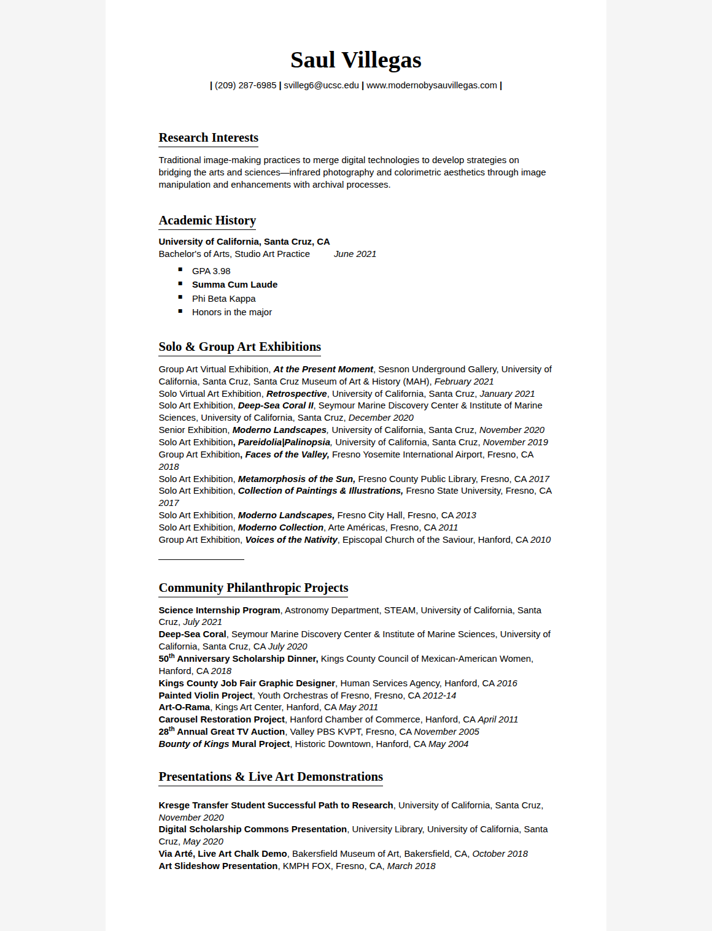Saul Villegas
| (209) 287-6985 | svilleg6@ucsc.edu | www.modernobysauvillegas.com |
Research Interests
Traditional image-making practices to merge digital technologies to develop strategies on bridging the arts and sciences—infrared photography and colorimetric aesthetics through image manipulation and enhancements with archival processes.
Academic History
University of California, Santa Cruz, CA
Bachelor's of Arts, Studio Art Practice June 2021
GPA 3.98
Summa Cum Laude
Phi Beta Kappa
Honors in the major
Solo & Group Art Exhibitions
Group Art Virtual Exhibition, At the Present Moment, Sesnon Underground Gallery, University of California, Santa Cruz, Santa Cruz Museum of Art & History (MAH), February 2021
Solo Virtual Art Exhibition, Retrospective, University of California, Santa Cruz, January 2021
Solo Art Exhibition, Deep-Sea Coral II, Seymour Marine Discovery Center & Institute of Marine Sciences, University of California, Santa Cruz, December 2020
Senior Exhibition, Moderno Landscapes, University of California, Santa Cruz, November 2020
Solo Art Exhibition, Pareidolia|Palinopsia, University of California, Santa Cruz, November 2019
Group Art Exhibition, Faces of the Valley, Fresno Yosemite International Airport, Fresno, CA 2018
Solo Art Exhibition, Metamorphosis of the Sun, Fresno County Public Library, Fresno, CA 2017
Solo Art Exhibition, Collection of Paintings & Illustrations, Fresno State University, Fresno, CA 2017
Solo Art Exhibition, Moderno Landscapes, Fresno City Hall, Fresno, CA 2013
Solo Art Exhibition, Moderno Collection, Arte Américas, Fresno, CA 2011
Group Art Exhibition, Voices of the Nativity, Episcopal Church of the Saviour, Hanford, CA 2010
Community Philanthropic Projects
Science Internship Program, Astronomy Department, STEAM, University of California, Santa Cruz, July 2021
Deep-Sea Coral, Seymour Marine Discovery Center & Institute of Marine Sciences, University of California, Santa Cruz, CA July 2020
50th Anniversary Scholarship Dinner, Kings County Council of Mexican-American Women, Hanford, CA 2018
Kings County Job Fair Graphic Designer, Human Services Agency, Hanford, CA 2016
Painted Violin Project, Youth Orchestras of Fresno, Fresno, CA 2012-14
Art-O-Rama, Kings Art Center, Hanford, CA May 2011
Carousel Restoration Project, Hanford Chamber of Commerce, Hanford, CA April 2011
28th Annual Great TV Auction, Valley PBS KVPT, Fresno, CA November 2005
Bounty of Kings Mural Project, Historic Downtown, Hanford, CA May 2004
Presentations & Live Art Demonstrations
Kresge Transfer Student Successful Path to Research, University of California, Santa Cruz, November 2020
Digital Scholarship Commons Presentation, University Library, University of California, Santa Cruz, May 2020
Via Arté, Live Art Chalk Demo, Bakersfield Museum of Art, Bakersfield, CA, October 2018
Art Slideshow Presentation, KMPH FOX, Fresno, CA, March 2018